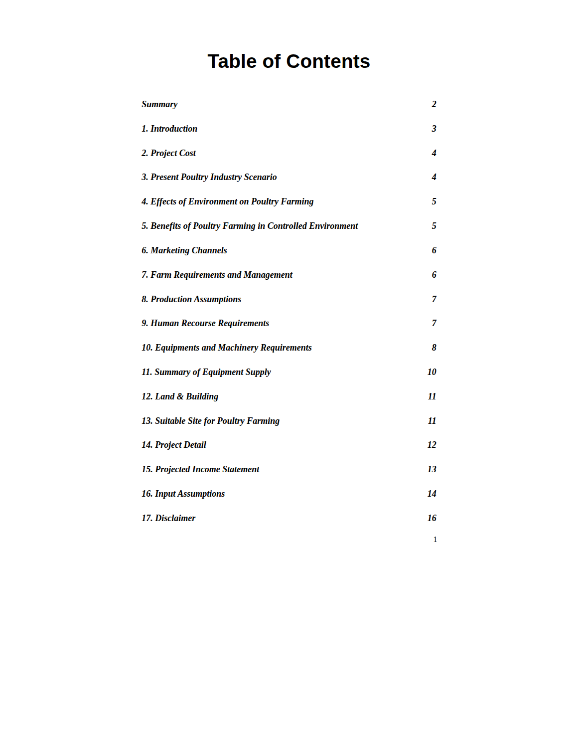Table of Contents
| Summary | 2 |
| 1. Introduction | 3 |
| 2. Project Cost | 4 |
| 3. Present Poultry Industry Scenario | 4 |
| 4. Effects of Environment on Poultry Farming | 5 |
| 5. Benefits of Poultry Farming in Controlled Environment | 5 |
| 6. Marketing Channels | 6 |
| 7. Farm Requirements and Management | 6 |
| 8. Production Assumptions | 7 |
| 9. Human Recourse Requirements | 7 |
| 10. Equipments and Machinery Requirements | 8 |
| 11. Summary of Equipment Supply | 10 |
| 12. Land & Building | 11 |
| 13. Suitable Site for Poultry Farming | 11 |
| 14. Project Detail | 12 |
| 15. Projected Income Statement | 13 |
| 16. Input Assumptions | 14 |
| 17. Disclaimer | 16 |
1